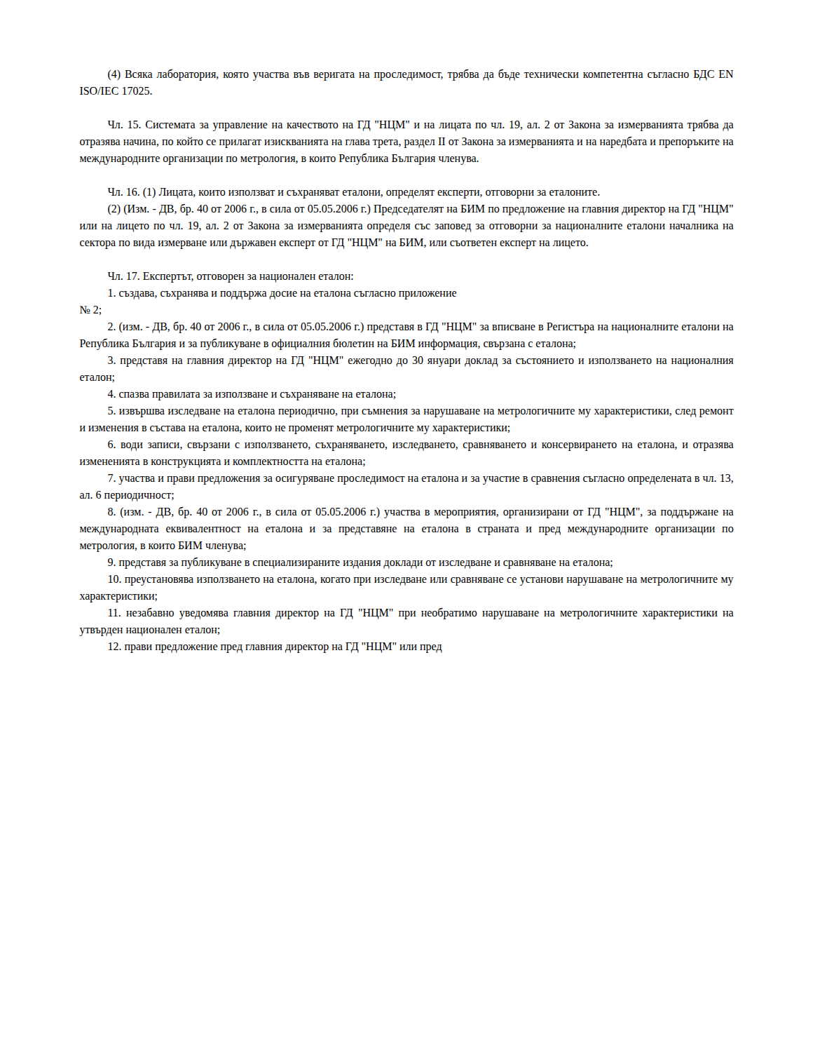(4) Всяка лаборатория, която участва във веригата на проследимост, трябва да бъде технически компетентна съгласно БДС EN ISO/IEC 17025.
Чл. 15. Системата за управление на качеството на ГД "НЦМ" и на лицата по чл. 19, ал. 2 от Закона за измерванията трябва да отразява начина, по който се прилагат изискванията на глава трета, раздел II от Закона за измерванията и на наредбата и препоръките на международните организации по метрология, в които Република България членува.
Чл. 16. (1) Лицата, които използват и съхраняват еталони, определят експерти, отговорни за еталоните.
(2) (Изм. - ДВ, бр. 40 от 2006 г., в сила от 05.05.2006 г.) Председателят на БИМ по предложение на главния директор на ГД "НЦМ" или на лицето по чл. 19, ал. 2 от Закона за измерванията определя със заповед за отговорни за националните еталони началника на сектора по вида измерване или държавен експерт от ГД "НЦМ" на БИМ, или съответен експерт на лицето.
Чл. 17. Експертът, отговорен за национален еталон:
1. създава, съхранява и поддържа досие на еталона съгласно приложение
№ 2;
2. (изм. - ДВ, бр. 40 от 2006 г., в сила от 05.05.2006 г.) представя в ГД "НЦМ" за вписване в Регистъра на националните еталони на Република България и за публикуване в официалния бюлетин на БИМ информация, свързана с еталона;
3. представя на главния директор на ГД "НЦМ" ежегодно до 30 януари доклад за състоянието и използването на националния еталон;
4. спазва правилата за използване и съхраняване на еталона;
5. извършва изследване на еталона периодично, при съмнения за нарушаване на метрологичните му характеристики, след ремонт и изменения в състава на еталона, които не променят метрологичните му характеристики;
6. води записи, свързани с използването, съхраняването, изследването, сравняването и консервирането на еталона, и отразява измененията в конструкцията и комплектността на еталона;
7. участва и прави предложения за осигуряване проследимост на еталона и за участие в сравнения съгласно определената в чл. 13, ал. 6 периодичност;
8. (изм. - ДВ, бр. 40 от 2006 г., в сила от 05.05.2006 г.) участва в мероприятия, организирани от ГД "НЦМ", за поддържане на международната еквивалентност на еталона и за представяне на еталона в страната и пред международните организации по метрология, в които БИМ членува;
9. представя за публикуване в специализираните издания доклади от изследване и сравняване на еталона;
10. преустановява използването на еталона, когато при изследване или сравняване се установи нарушаване на метрологичните му характеристики;
11. незабавно уведомява главния директор на ГД "НЦМ" при необратимо нарушаване на метрологичните характеристики на утвърден национален еталон;
12. прави предложение пред главния директор на ГД "НЦМ" или пред